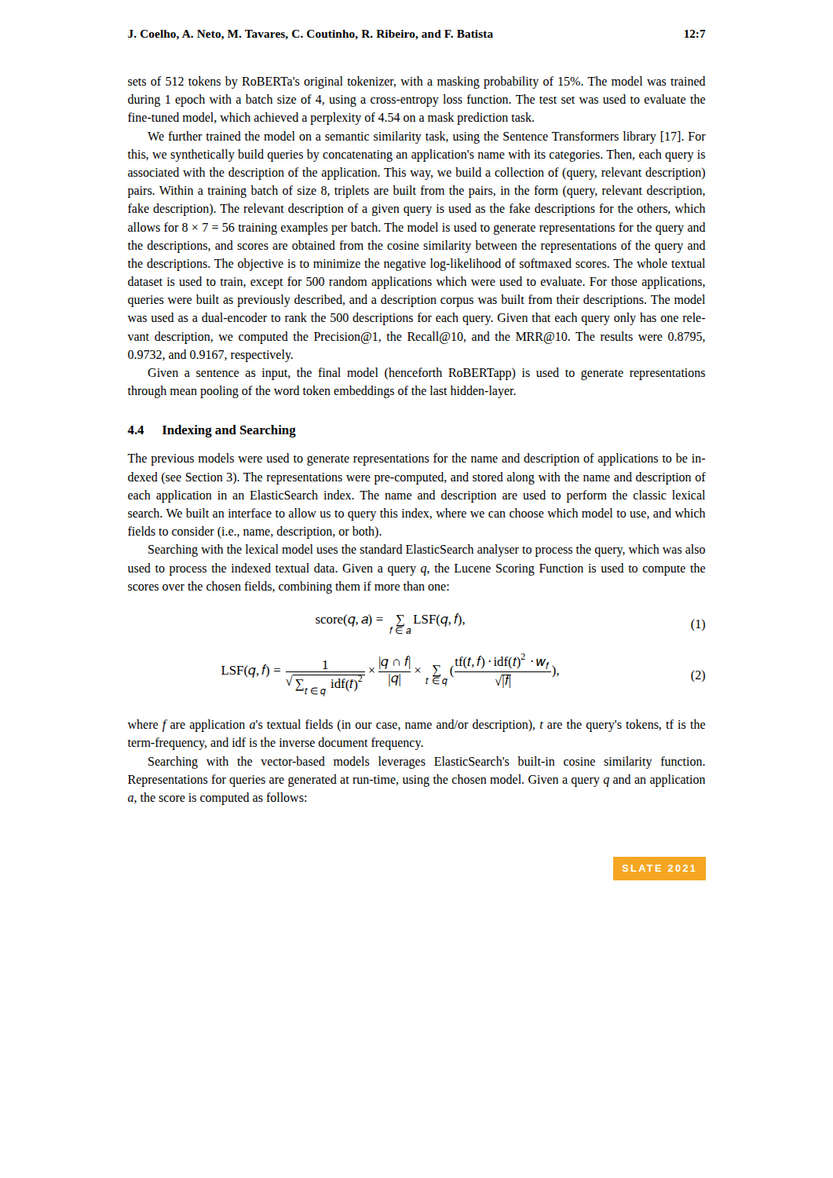J. Coelho, A. Neto, M. Tavares, C. Coutinho, R. Ribeiro, and F. Batista 12:7
sets of 512 tokens by RoBERTa's original tokenizer, with a masking probability of 15%. The model was trained during 1 epoch with a batch size of 4, using a cross-entropy loss function. The test set was used to evaluate the fine-tuned model, which achieved a perplexity of 4.54 on a mask prediction task.
We further trained the model on a semantic similarity task, using the Sentence Transformers library [17]. For this, we synthetically build queries by concatenating an application's name with its categories. Then, each query is associated with the description of the application. This way, we build a collection of (query, relevant description) pairs. Within a training batch of size 8, triplets are built from the pairs, in the form (query, relevant description, fake description). The relevant description of a given query is used as the fake descriptions for the others, which allows for 8 × 7 = 56 training examples per batch. The model is used to generate representations for the query and the descriptions, and scores are obtained from the cosine similarity between the representations of the query and the descriptions. The objective is to minimize the negative log-likelihood of softmaxed scores. The whole textual dataset is used to train, except for 500 random applications which were used to evaluate. For those applications, queries were built as previously described, and a description corpus was built from their descriptions. The model was used as a dual-encoder to rank the 500 descriptions for each query. Given that each query only has one relevant description, we computed the Precision@1, the Recall@10, and the MRR@10. The results were 0.8795, 0.9732, and 0.9167, respectively.
Given a sentence as input, the final model (henceforth RoBERTapp) is used to generate representations through mean pooling of the word token embeddings of the last hidden-layer.
4.4 Indexing and Searching
The previous models were used to generate representations for the name and description of applications to be indexed (see Section 3). The representations were pre-computed, and stored along with the name and description of each application in an ElasticSearch index. The name and description are used to perform the classic lexical search. We built an interface to allow us to query this index, where we can choose which model to use, and which fields to consider (i.e., name, description, or both).
Searching with the lexical model uses the standard ElasticSearch analyser to process the query, which was also used to process the indexed textual data. Given a query q, the Lucene Scoring Function is used to compute the scores over the chosen fields, combining them if more than one:
score (q,a) = ∑ f∈a LSF (q,f) ,
(1)
LSF(q,f) = 1 ∑ t∈q idf(t) 2 × |q∩f| |q| × ∑ t∈q ( tf(t,f) ⋅ idf(t) 2 ⋅ wf |f| ) ,
(2)
where f are application a's textual fields (in our case, name and/or description), t are the query's tokens, tf is the term-frequency, and idf is the inverse document frequency.
Searching with the vector-based models leverages ElasticSearch's built-in cosine similarity function. Representations for queries are generated at run-time, using the chosen model. Given a query q and an application a, the score is computed as follows:
SLATE 2021